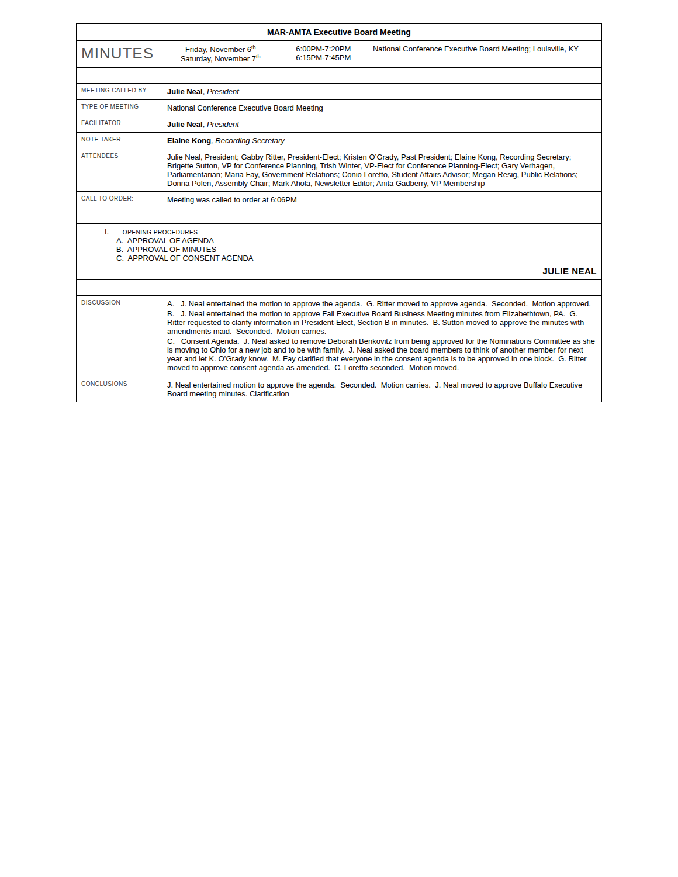| MAR-AMTA Executive Board Meeting |
| MINUTES | Friday, November 6 th Saturday, November 7 th | 6:00PM-7:20PM 6:15PM-7:45PM | National Conference Executive Board Meeting; Louisville, KY |
| Meeting called by | Julie Neal , President |
| Type of meeting | National Conference Executive Board Meeting |
| Facilitator | Julie Neal , President |
| Note taker | Elaine Kong , Recording Secretary |
| Attendees | Julie Neal, President; Gabby Ritter, President-Elect; Kristen O’Grady, Past President; Elaine Kong, Recording Secretary; Brigette Sutton, VP for Conference Planning, Trish Winter, VP-Elect for Conference Planning-Elect; Gary Verhagen, Parliamentarian; Maria Fay, Government Relations; Conio Loretto, Student Affairs Advisor; Megan Resig, Public Relations; Donna Polen, Assembly Chair; Mark Ahola, Newsletter Editor; Anita Gadberry, VP Membership |
| Call to order: | Meeting was called to order at 6:06PM |
| I. Opening procedures A. APPROVAL OF AGENDA B. APPROVAL OF MINUTES C. APPROVAL OF CONSENT AGENDA JULIE NEAL |
| Discussion | A. J. Neal entertained the motion to approve the agenda. G. Ritter moved to approve agenda. Seconded. Motion approved. B. J. Neal entertained the motion to approve Fall Executive Board Business Meeting minutes from Elizabethtown, PA. G. Ritter requested to clarify information in President-Elect, Section B in minutes. B. Sutton moved to approve the minutes with amendments maid. Seconded. Motion carries. C. Consent Agenda. J. Neal asked to remove Deborah Benkovitz from being approved for the Nominations Committee as she is moving to Ohio for a new job and to be with family. J. Neal asked the board members to think of another member for next year and let K. O’Grady know. M. Fay clarified that everyone in the consent agenda is to be approved in one block. G. Ritter moved to approve consent agenda as amended. C. Loretto seconded. Motion moved. |
| Conclusions | J. Neal entertained motion to approve the agenda. Seconded. Motion carries. J. Neal moved to approve Buffalo Executive Board meeting minutes. Clarification |